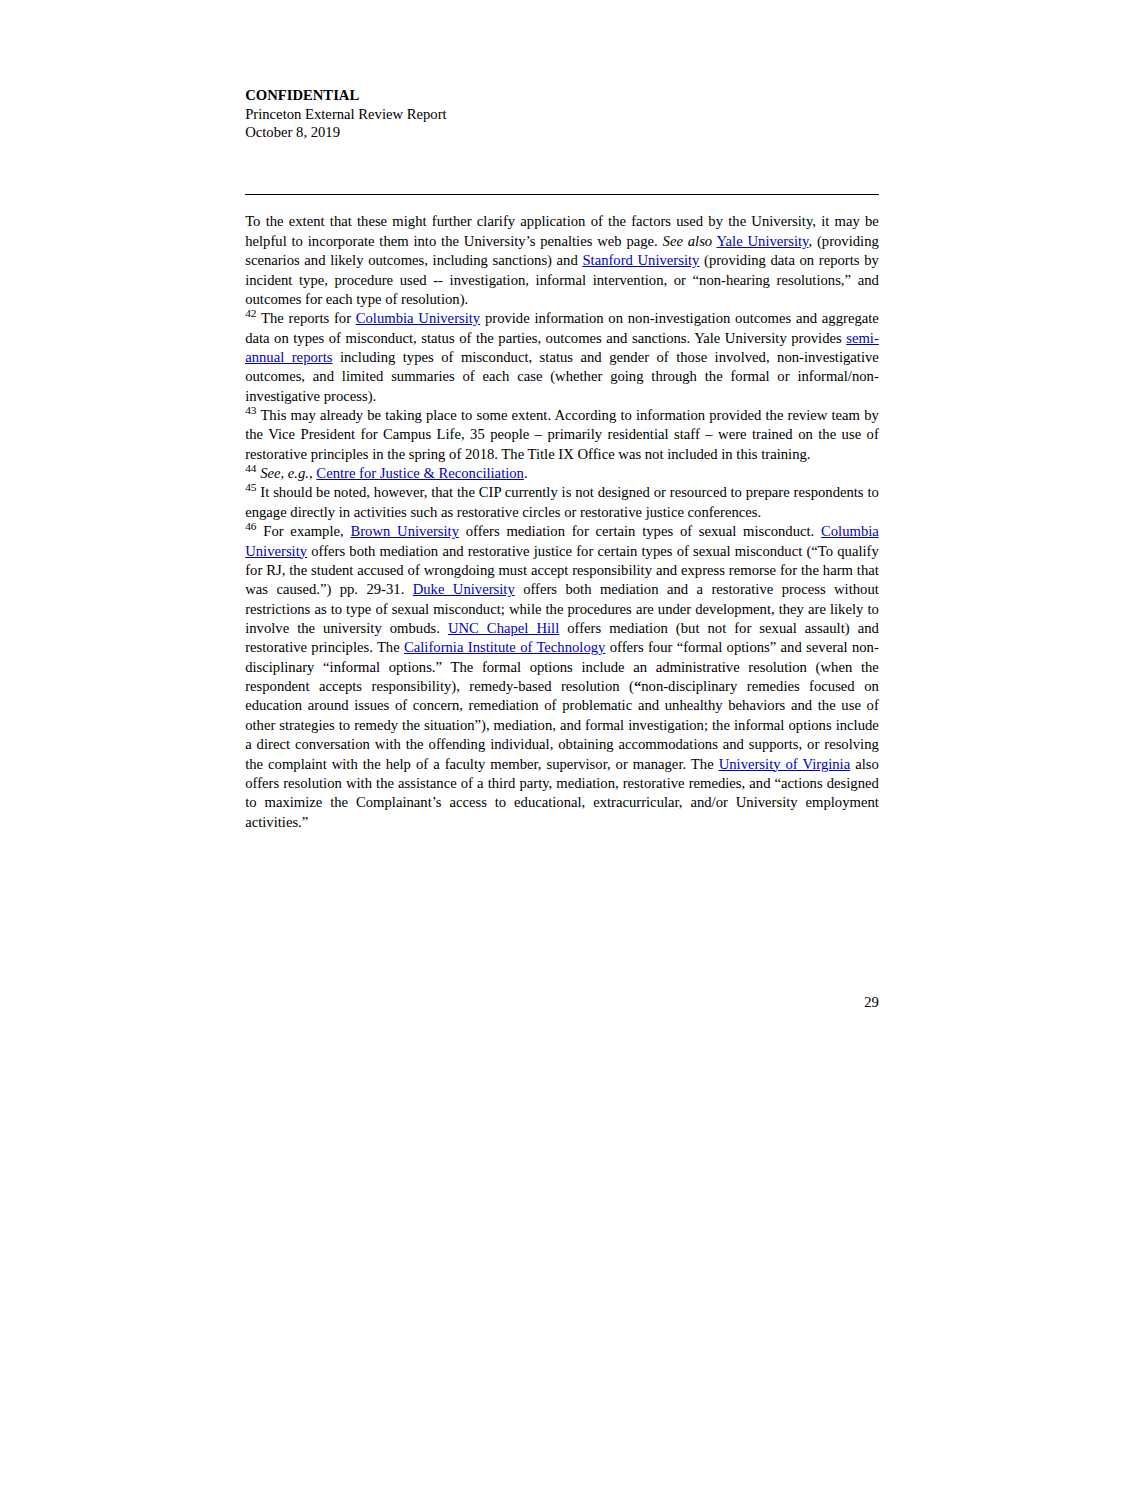CONFIDENTIAL
Princeton External Review Report
October 8, 2019
To the extent that these might further clarify application of the factors used by the University, it may be helpful to incorporate them into the University’s penalties web page. See also Yale University, (providing scenarios and likely outcomes, including sanctions) and Stanford University (providing data on reports by incident type, procedure used -- investigation, informal intervention, or “non-hearing resolutions,” and outcomes for each type of resolution).
42 The reports for Columbia University provide information on non-investigation outcomes and aggregate data on types of misconduct, status of the parties, outcomes and sanctions. Yale University provides semi-annual reports including types of misconduct, status and gender of those involved, non-investigative outcomes, and limited summaries of each case (whether going through the formal or informal/non-investigative process).
43 This may already be taking place to some extent. According to information provided the review team by the Vice President for Campus Life, 35 people – primarily residential staff – were trained on the use of restorative principles in the spring of 2018. The Title IX Office was not included in this training.
44 See, e.g., Centre for Justice & Reconciliation.
45 It should be noted, however, that the CIP currently is not designed or resourced to prepare respondents to engage directly in activities such as restorative circles or restorative justice conferences.
46 For example, Brown University offers mediation for certain types of sexual misconduct. Columbia University offers both mediation and restorative justice for certain types of sexual misconduct (“To qualify for RJ, the student accused of wrongdoing must accept responsibility and express remorse for the harm that was caused.”) pp. 29-31. Duke University offers both mediation and a restorative process without restrictions as to type of sexual misconduct; while the procedures are under development, they are likely to involve the university ombuds. UNC Chapel Hill offers mediation (but not for sexual assault) and restorative principles. The California Institute of Technology offers four “formal options” and several non-disciplinary “informal options.” The formal options include an administrative resolution (when the respondent accepts responsibility), remedy-based resolution (“non-disciplinary remedies focused on education around issues of concern, remediation of problematic and unhealthy behaviors and the use of other strategies to remedy the situation”), mediation, and formal investigation; the informal options include a direct conversation with the offending individual, obtaining accommodations and supports, or resolving the complaint with the help of a faculty member, supervisor, or manager. The University of Virginia also offers resolution with the assistance of a third party, mediation, restorative remedies, and “actions designed to maximize the Complainant’s access to educational, extracurricular, and/or University employment activities.”
29